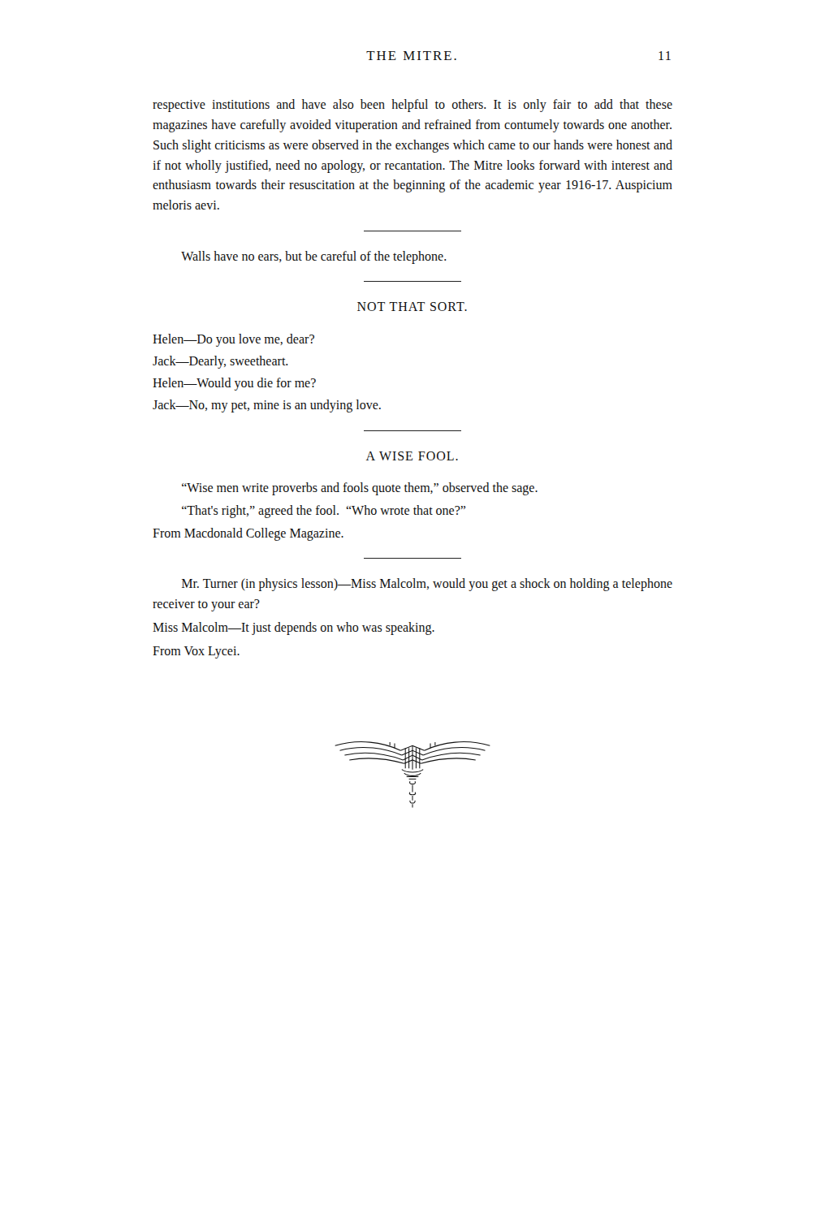The Mitre. 11
respective institutions and have also been helpful to others. It is only fair to add that these magazines have carefully avoided vituperation and refrained from contumely towards one another. Such slight criticisms as were observed in the exchanges which came to our hands were honest and if not wholly justified, need no apology, or recantation. The Mitre looks forward with interest and enthusiasm towards their resuscitation at the beginning of the academic year 1916-17. Auspicium meloris aevi.
Walls have no ears, but be careful of the telephone.
Not that Sort.
Helen—Do you love me, dear?
Jack—Dearly, sweetheart.
Helen—Would you die for me?
Jack—No, my pet, mine is an undying love.
A Wise Fool.
“Wise men write proverbs and fools quote them,” observed the sage.
“That's right,” agreed the fool. “Who wrote that one?”
From Macdonald College Magazine.
Mr. Turner (in physics lesson)—Miss Malcolm, would you get a shock on holding a telephone receiver to your ear?
Miss Malcolm—It just depends on who was speaking.
From Vox Lycei.